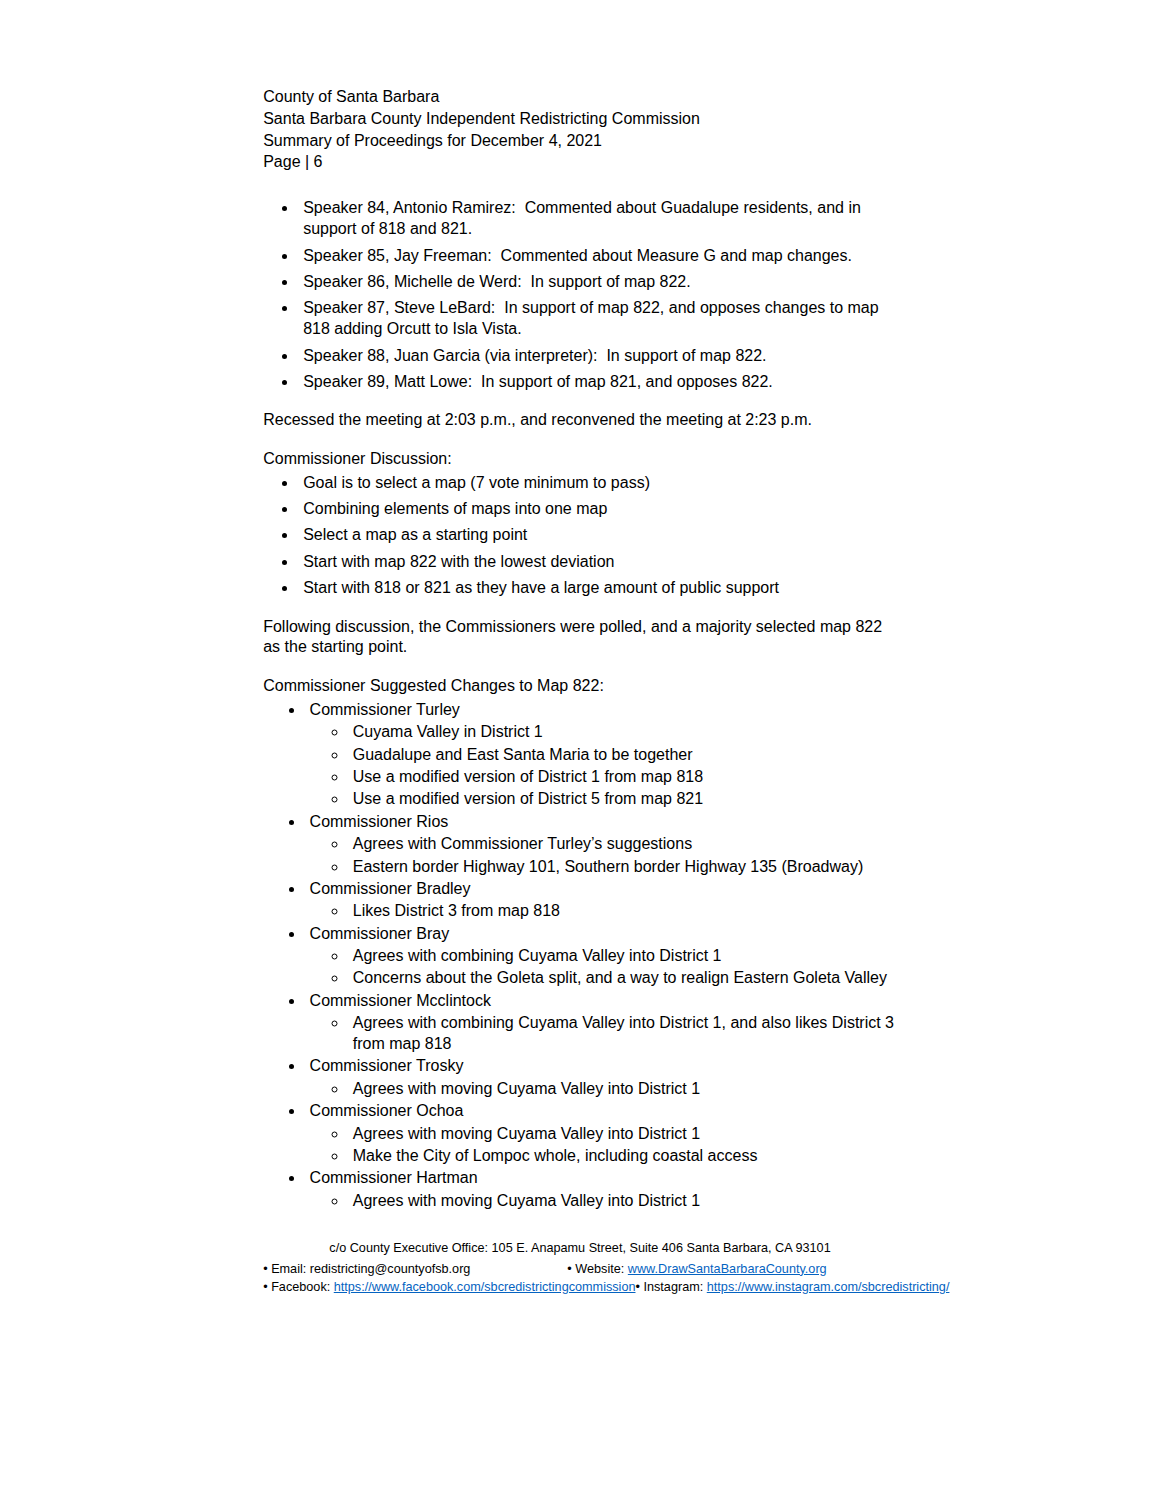County of Santa Barbara
Santa Barbara County Independent Redistricting Commission
Summary of Proceedings for December 4, 2021
Page | 6
Speaker 84, Antonio Ramirez: Commented about Guadalupe residents, and in support of 818 and 821.
Speaker 85, Jay Freeman: Commented about Measure G and map changes.
Speaker 86, Michelle de Werd: In support of map 822.
Speaker 87, Steve LeBard: In support of map 822, and opposes changes to map 818 adding Orcutt to Isla Vista.
Speaker 88, Juan Garcia (via interpreter): In support of map 822.
Speaker 89, Matt Lowe: In support of map 821, and opposes 822.
Recessed the meeting at 2:03 p.m., and reconvened the meeting at 2:23 p.m.
Commissioner Discussion:
Goal is to select a map (7 vote minimum to pass)
Combining elements of maps into one map
Select a map as a starting point
Start with map 822 with the lowest deviation
Start with 818 or 821 as they have a large amount of public support
Following discussion, the Commissioners were polled, and a majority selected map 822 as the starting point.
Commissioner Suggested Changes to Map 822:
Commissioner Turley
Cuyama Valley in District 1
Guadalupe and East Santa Maria to be together
Use a modified version of District 1 from map 818
Use a modified version of District 5 from map 821
Commissioner Rios
Agrees with Commissioner Turley’s suggestions
Eastern border Highway 101, Southern border Highway 135 (Broadway)
Commissioner Bradley
Likes District 3 from map 818
Commissioner Bray
Agrees with combining Cuyama Valley into District 1
Concerns about the Goleta split, and a way to realign Eastern Goleta Valley
Commissioner Mcclintock
Agrees with combining Cuyama Valley into District 1, and also likes District 3 from map 818
Commissioner Trosky
Agrees with moving Cuyama Valley into District 1
Commissioner Ochoa
Agrees with moving Cuyama Valley into District 1
Make the City of Lompoc whole, including coastal access
Commissioner Hartman
Agrees with moving Cuyama Valley into District 1
c/o County Executive Office: 105 E. Anapamu Street, Suite 406 Santa Barbara, CA 93101
• Email: redistricting@countyofsb.org • Website: www.DrawSantaBarbaraCounty.org
• Facebook: https://www.facebook.com/sbcredistrictingcommission • Instagram: https://www.instagram.com/sbcredistricting/